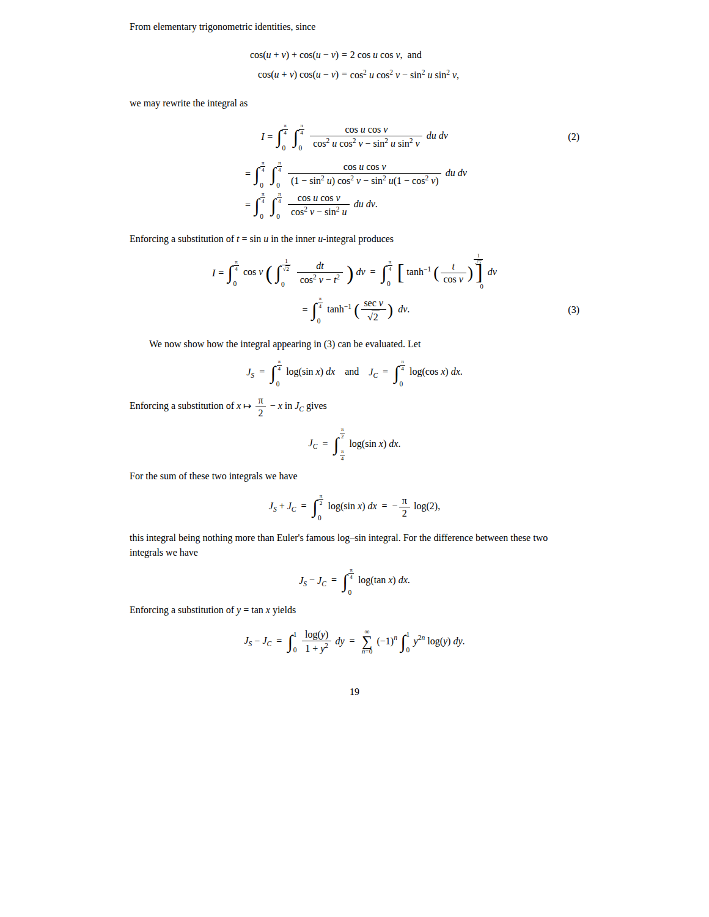From elementary trigonometric identities, since
| cos( u + v ) + cos( u − v ) | = | 2 cos u cos v , and |
| cos( u + v ) cos( u − v ) | = | cos 2 u cos 2 v − sin 2 u sin 2 v , |
we may rewrite the integral as
| I | = | ∫ π 4 0 ∫ π 4 0 cos u cos v cos 2 u cos 2 v − sin 2 u sin 2 v du dv |
(2)
| | = | ∫ π 4 0 ∫ π 4 0 cos u cos v (1 − sin 2 u ) cos 2 v − sin 2 u (1 − cos 2 v ) du dv |
| | = | ∫ π 4 0 ∫ π 4 0 cos u cos v cos 2 v − sin 2 u du dv . |
Enforcing a substitution of t = sin u in the inner u-integral produces
| I | = | ∫ π 4 0 cos v ( ∫ 1 √ 2 0 dt cos 2 v − t 2 ) dv = ∫ π 4 0 [ tanh −1 ( t cos v ) ] 1 √ 2 0 dv |
| | = | ∫ π 4 0 tanh −1 ( sec v √ 2 ) dv . |
(3)
We now show how the integral appearing in (3) can be evaluated. Let
JS = ∫π 40 log(sin x) dx and JC = ∫π 40 log(cos x) dx.
Enforcing a substitution of x ↦ π 2 − x in JC gives
JC = ∫π 2 π 4 log(sin x) dx.
For the sum of these two integrals we have
JS + JC = ∫π 20 log(sin x) dx = −π 2 log(2),
this integral being nothing more than Euler's famous log–sin integral. For the difference between these two integrals we have
JS − JC = ∫π 40 log(tan x) dx.
Enforcing a substitution of y = tan x yields
JS − JC = ∫10 log(y) 1 + y 2 dy = ∞∑n=0 (−1)n ∫10 y 2n log(y) dy.
19